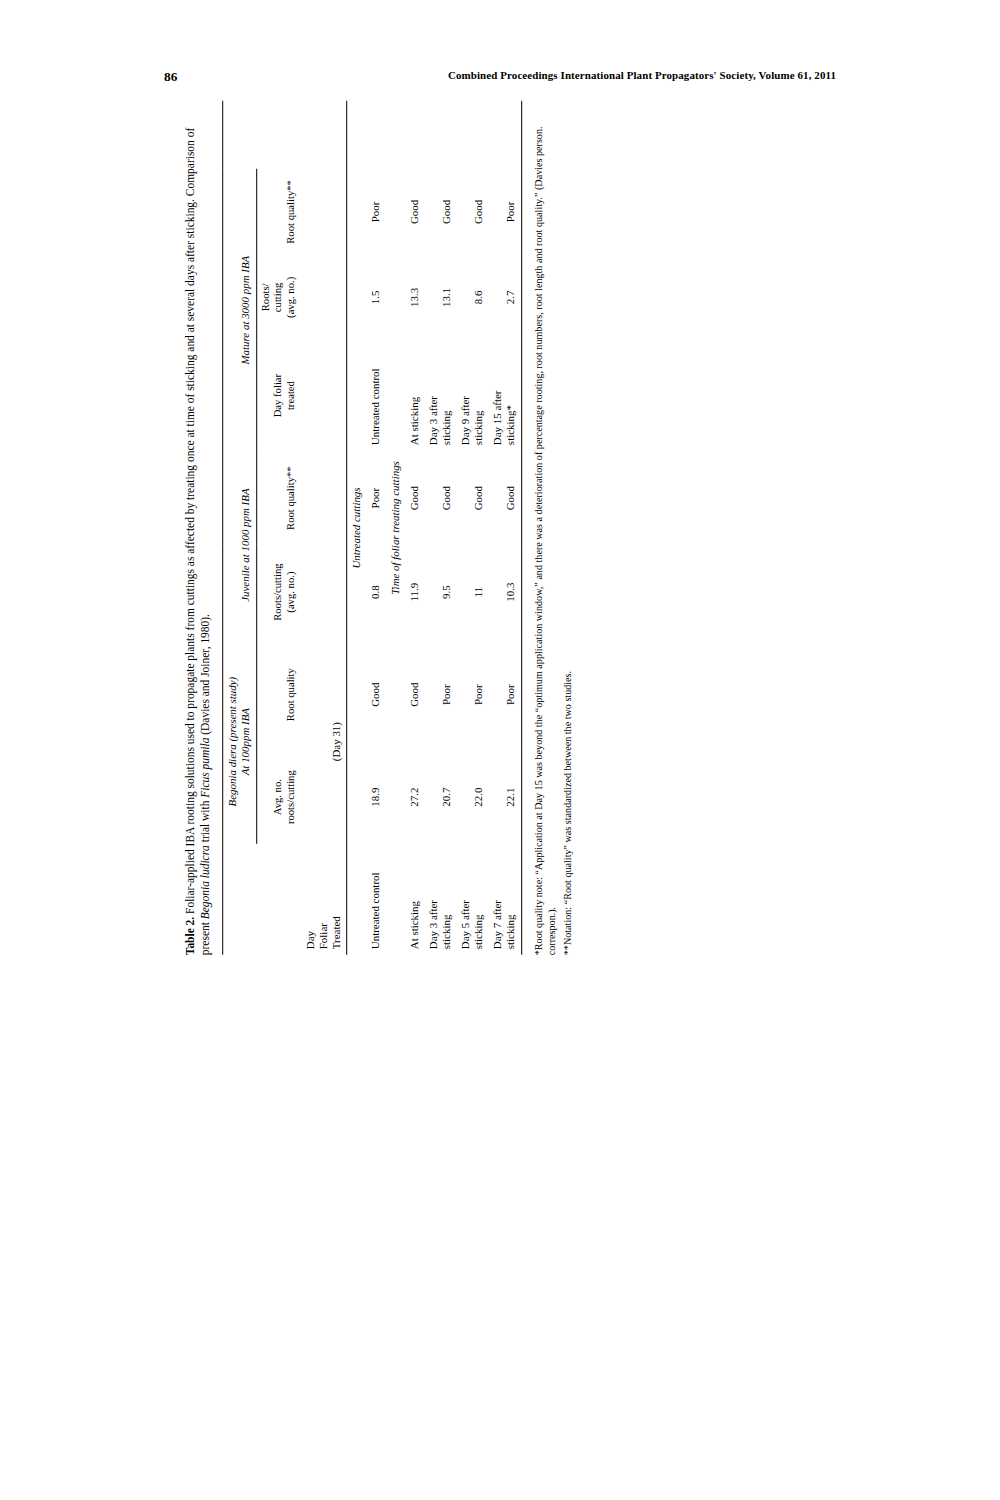86 Combined Proceedings International Plant Propagators' Society, Volume 61, 2011
Table 2. Foliar-applied IBA rooting solutions used to propagate plants from cuttings as affected by treating once at time of sticking and at several days after sticking. Comparison of present Begonia ludicra trial with Ficus pumila (Davies and Joiner, 1980).
| | Begonia diera (present study) At 100ppm IBA | Juvenile at 1000 ppm IBA | Mature at 3000 ppm IBA | |
| --- | --- | --- | --- | --- |
| Avg. no. roots/cutting | Root quality | Roots/cutting (avg. no.) | Root quality** | Day foliar treated | Roots/ cutting (avg. no.) | Root quality** | |
| Day Foliar Treated | (Day 31) | | | |
| Untreated cuttings |
| Untreated control | 18.9 | Good | 0.8 | Poor | Untreated control | 1.5 | Poor | |
| Time of foliar treating cuttings |
| At sticking | 27.2 | Good | 11.9 | Good | At sticking | 13.3 | Good | |
| Day 3 after sticking | 20.7 | Poor | 9.5 | Good | Day 3 after sticking | 13.1 | Good | |
| Day 5 after sticking | 22.0 | Poor | 11 | Good | Day 9 after sticking | 8.6 | Good | |
| Day 7 after sticking | 22.1 | Poor | 10.3 | Good | Day 15 after sticking* | 2.7 | Poor | |
*Root quality note: “Application at Day 15 was beyond the “optimum application window,” and there was a deterioration of percentage rooting, root numbers, root length and root quality.” (Davies person. correspon.).
**Notation: “Root quality” was standardized between the two studies.